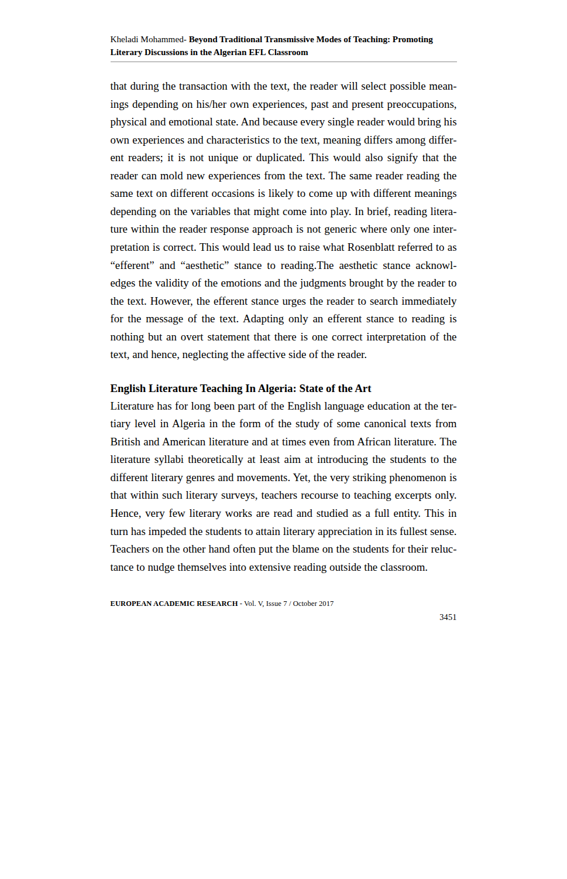Kheladi Mohammed- Beyond Traditional Transmissive Modes of Teaching: Promoting Literary Discussions in the Algerian EFL Classroom
that during the transaction with the text, the reader will select possible meanings depending on his/her own experiences, past and present preoccupations, physical and emotional state. And because every single reader would bring his own experiences and characteristics to the text, meaning differs among different readers; it is not unique or duplicated. This would also signify that the reader can mold new experiences from the text. The same reader reading the same text on different occasions is likely to come up with different meanings depending on the variables that might come into play. In brief, reading literature within the reader response approach is not generic where only one interpretation is correct. This would lead us to raise what Rosenblatt referred to as “efferent” and “aesthetic” stance to reading.The aesthetic stance acknowledges the validity of the emotions and the judgments brought by the reader to the text. However, the efferent stance urges the reader to search immediately for the message of the text. Adapting only an efferent stance to reading is nothing but an overt statement that there is one correct interpretation of the text, and hence, neglecting the affective side of the reader.
English Literature Teaching In Algeria: State of the Art
Literature has for long been part of the English language education at the tertiary level in Algeria in the form of the study of some canonical texts from British and American literature and at times even from African literature. The literature syllabi theoretically at least aim at introducing the students to the different literary genres and movements. Yet, the very striking phenomenon is that within such literary surveys, teachers recourse to teaching excerpts only. Hence, very few literary works are read and studied as a full entity. This in turn has impeded the students to attain literary appreciation in its fullest sense. Teachers on the other hand often put the blame on the students for their reluctance to nudge themselves into extensive reading outside the classroom.
European Academic Research - Vol. V, Issue 7 / October 2017
3451